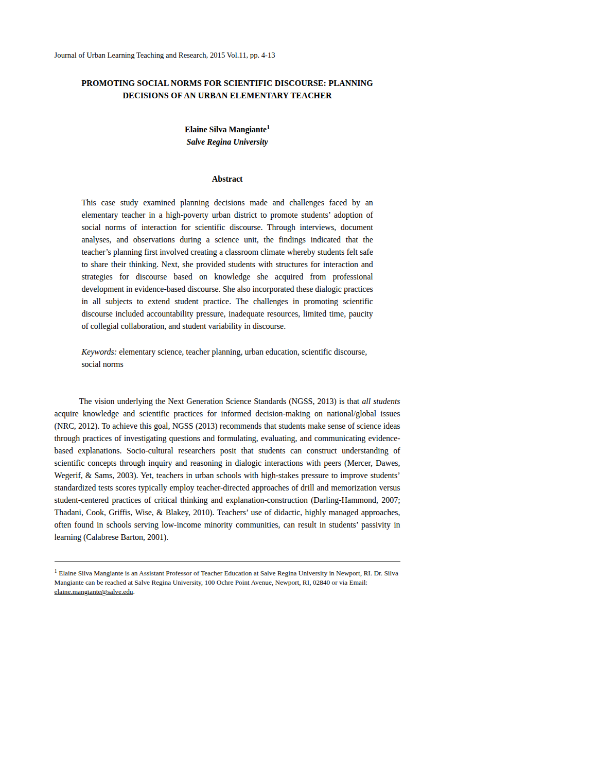Journal of Urban Learning Teaching and Research, 2015 Vol.11, pp. 4-13
Promoting Social Norms for Scientific Discourse: Planning
Decisions of an Urban Elementary Teacher
Elaine Silva Mangiante1
Salve Regina University
Abstract
This case study examined planning decisions made and challenges faced by an elementary teacher in a high-poverty urban district to promote students’ adoption of social norms of interaction for scientific discourse. Through interviews, document analyses, and observations during a science unit, the findings indicated that the teacher’s planning first involved creating a classroom climate whereby students felt safe to share their thinking. Next, she provided students with structures for interaction and strategies for discourse based on knowledge she acquired from professional development in evidence-based discourse. She also incorporated these dialogic practices in all subjects to extend student practice. The challenges in promoting scientific discourse included accountability pressure, inadequate resources, limited time, paucity of collegial collaboration, and student variability in discourse.
Keywords: elementary science, teacher planning, urban education, scientific discourse, social norms
The vision underlying the Next Generation Science Standards (NGSS, 2013) is that all students acquire knowledge and scientific practices for informed decision-making on national/global issues (NRC, 2012). To achieve this goal, NGSS (2013) recommends that students make sense of science ideas through practices of investigating questions and formulating, evaluating, and communicating evidence-based explanations. Socio-cultural researchers posit that students can construct understanding of scientific concepts through inquiry and reasoning in dialogic interactions with peers (Mercer, Dawes, Wegerif, & Sams, 2003). Yet, teachers in urban schools with high-stakes pressure to improve students’ standardized tests scores typically employ teacher-directed approaches of drill and memorization versus student-centered practices of critical thinking and explanation-construction (Darling-Hammond, 2007; Thadani, Cook, Griffis, Wise, & Blakey, 2010). Teachers’ use of didactic, highly managed approaches, often found in schools serving low-income minority communities, can result in students’ passivity in learning (Calabrese Barton, 2001).
1 Elaine Silva Mangiante is an Assistant Professor of Teacher Education at Salve Regina University in Newport, RI. Dr. Silva Mangiante can be reached at Salve Regina University, 100 Ochre Point Avenue, Newport, RI, 02840 or via Email: elaine.mangiante@salve.edu.